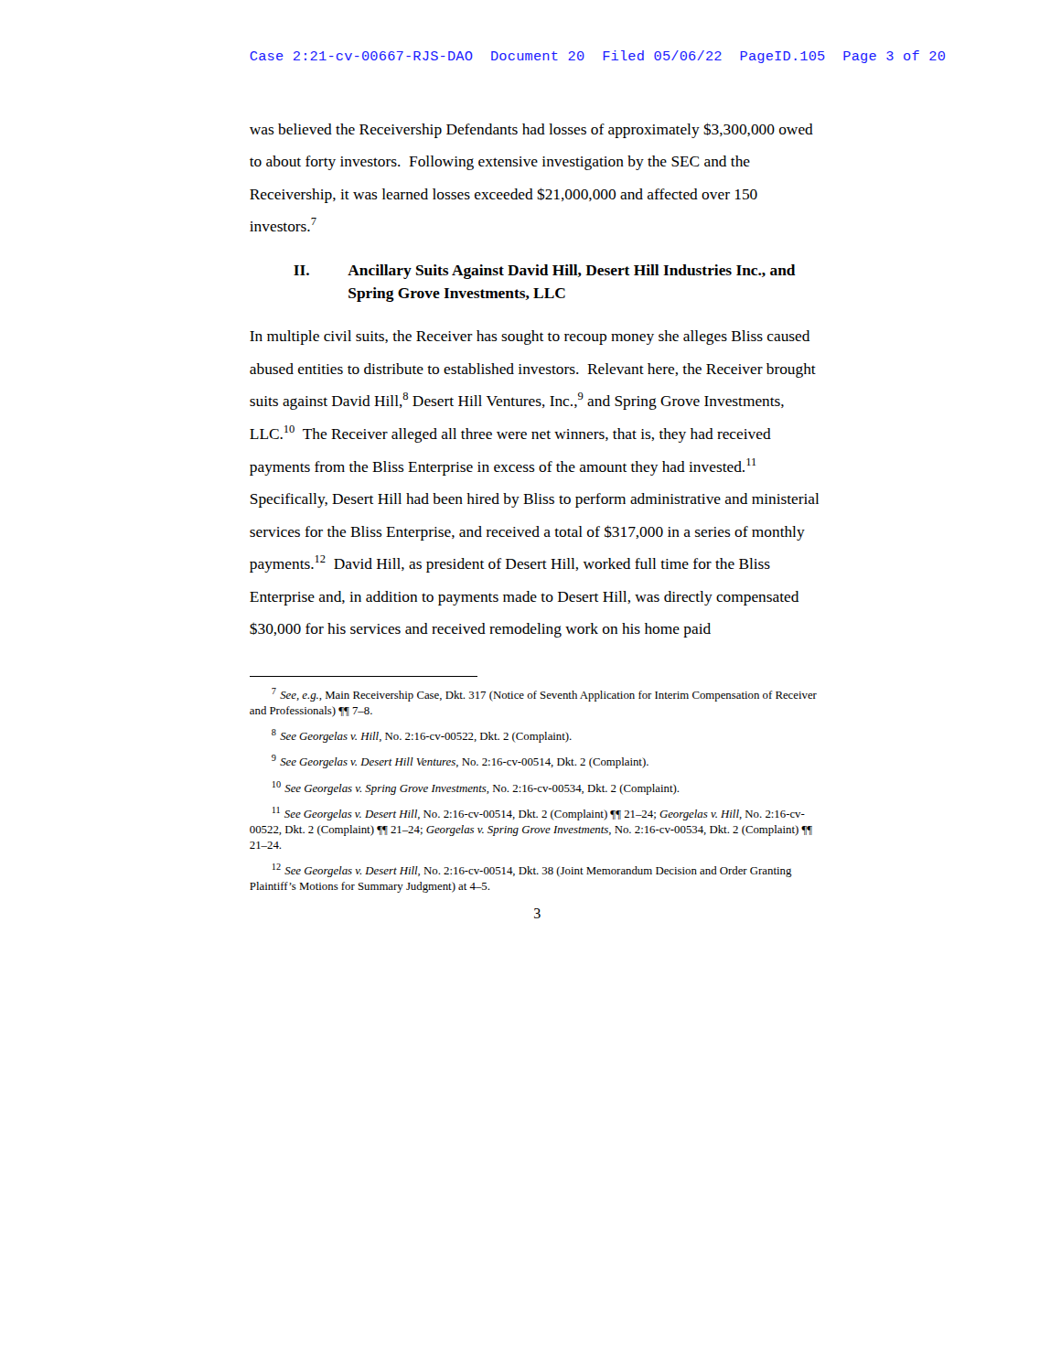Case 2:21-cv-00667-RJS-DAO Document 20 Filed 05/06/22 PageID.105 Page 3 of 20
was believed the Receivership Defendants had losses of approximately $3,300,000 owed to about forty investors. Following extensive investigation by the SEC and the Receivership, it was learned losses exceeded $21,000,000 and affected over 150 investors.7
II. Ancillary Suits Against David Hill, Desert Hill Industries Inc., and Spring Grove Investments, LLC
In multiple civil suits, the Receiver has sought to recoup money she alleges Bliss caused abused entities to distribute to established investors. Relevant here, the Receiver brought suits against David Hill,8 Desert Hill Ventures, Inc.,9 and Spring Grove Investments, LLC.10 The Receiver alleged all three were net winners, that is, they had received payments from the Bliss Enterprise in excess of the amount they had invested.11 Specifically, Desert Hill had been hired by Bliss to perform administrative and ministerial services for the Bliss Enterprise, and received a total of $317,000 in a series of monthly payments.12 David Hill, as president of Desert Hill, worked full time for the Bliss Enterprise and, in addition to payments made to Desert Hill, was directly compensated $30,000 for his services and received remodeling work on his home paid
7 See, e.g., Main Receivership Case, Dkt. 317 (Notice of Seventh Application for Interim Compensation of Receiver and Professionals) ¶¶ 7–8.
8 See Georgelas v. Hill, No. 2:16-cv-00522, Dkt. 2 (Complaint).
9 See Georgelas v. Desert Hill Ventures, No. 2:16-cv-00514, Dkt. 2 (Complaint).
10 See Georgelas v. Spring Grove Investments, No. 2:16-cv-00534, Dkt. 2 (Complaint).
11 See Georgelas v. Desert Hill, No. 2:16-cv-00514, Dkt. 2 (Complaint) ¶¶ 21–24; Georgelas v. Hill, No. 2:16-cv-00522, Dkt. 2 (Complaint) ¶¶ 21–24; Georgelas v. Spring Grove Investments, No. 2:16-cv-00534, Dkt. 2 (Complaint) ¶¶ 21–24.
12 See Georgelas v. Desert Hill, No. 2:16-cv-00514, Dkt. 38 (Joint Memorandum Decision and Order Granting Plaintiff’s Motions for Summary Judgment) at 4–5.
3